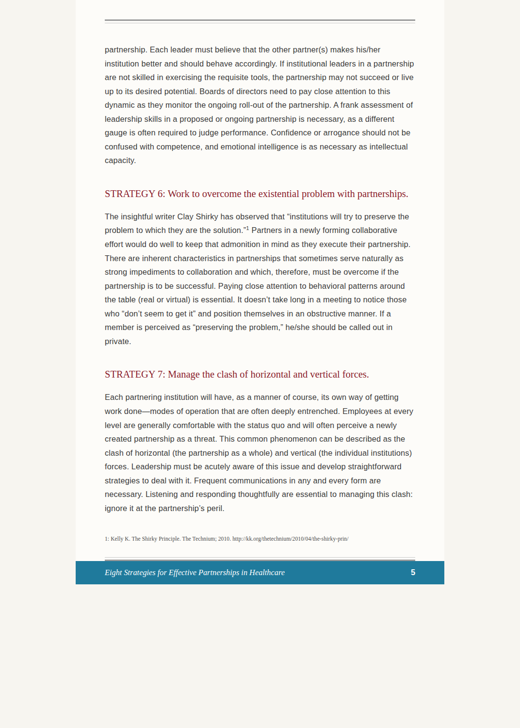partnership. Each leader must believe that the other partner(s) makes his/her institution better and should behave accordingly. If institutional leaders in a partnership are not skilled in exercising the requisite tools, the partnership may not succeed or live up to its desired potential. Boards of directors need to pay close attention to this dynamic as they monitor the ongoing roll-out of the partnership. A frank assessment of leadership skills in a proposed or ongoing partnership is necessary, as a different gauge is often required to judge performance. Confidence or arrogance should not be confused with competence, and emotional intelligence is as necessary as intellectual capacity.
STRATEGY 6: Work to overcome the existential problem with partnerships.
The insightful writer Clay Shirky has observed that “institutions will try to preserve the problem to which they are the solution.”1 Partners in a newly forming collaborative effort would do well to keep that admonition in mind as they execute their partnership. There are inherent characteristics in partnerships that sometimes serve naturally as strong impediments to collaboration and which, therefore, must be overcome if the partnership is to be successful. Paying close attention to behavioral patterns around the table (real or virtual) is essential. It doesn’t take long in a meeting to notice those who “don’t seem to get it” and position themselves in an obstructive manner. If a member is perceived as “preserving the problem,” he/she should be called out in private.
STRATEGY 7: Manage the clash of horizontal and vertical forces.
Each partnering institution will have, as a manner of course, its own way of getting work done—modes of operation that are often deeply entrenched. Employees at every level are generally comfortable with the status quo and will often perceive a newly created partnership as a threat. This common phenomenon can be described as the clash of horizontal (the partnership as a whole) and vertical (the individual institutions) forces. Leadership must be acutely aware of this issue and develop straightforward strategies to deal with it. Frequent communications in any and every form are necessary. Listening and responding thoughtfully are essential to managing this clash: ignore it at the partnership’s peril.
1: Kelly K. The Shirky Principle. The Technium; 2010. http://kk.org/thetechnium/2010/04/the-shirky-prin/
Eight Strategies for Effective Partnerships in Healthcare 5